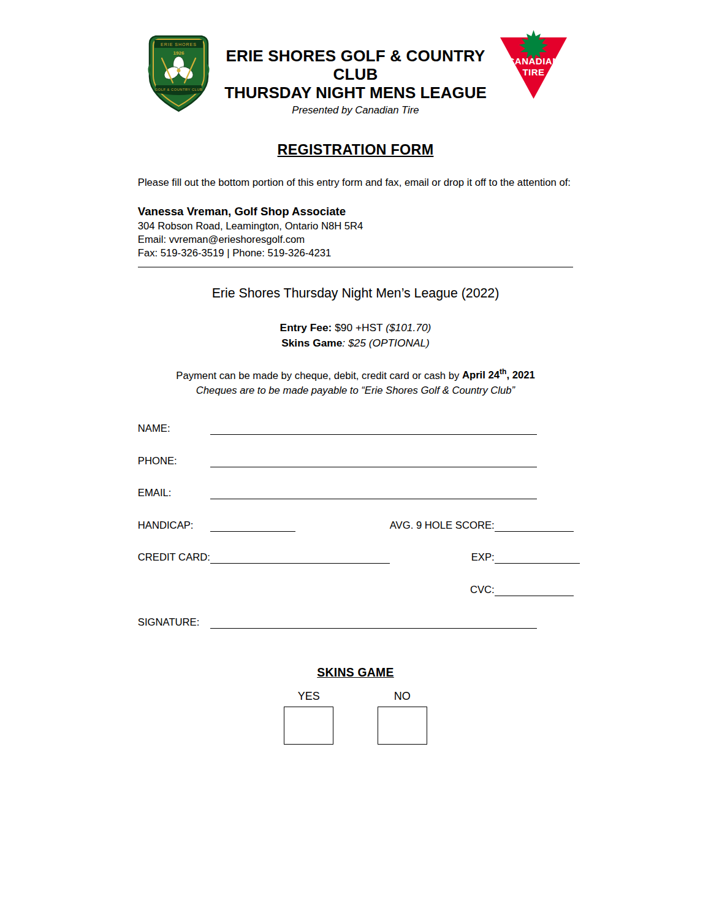ERIE SHORES 1926 GOLF & COUNTRY CLUB
ERIE SHORES GOLF & COUNTRY CLUB
THURSDAY NIGHT MENS LEAGUE
Presented by Canadian Tire
CANADIAN TIRE
REGISTRATION FORM
Please fill out the bottom portion of this entry form and fax, email or drop it off to the attention of:
Vanessa Vreman, Golf Shop Associate
304 Robson Road, Leamington, Ontario N8H 5R4
Email: vvreman@erieshoresgolf.com
Fax: 519-326-3519 | Phone: 519-326-4231
Erie Shores Thursday Night Men’s League (2022)
Entry Fee: $90 +HST ($101.70)
Skins Game: $25 (OPTIONAL)
Payment can be made by cheque, debit, credit card or cash by April 24th, 2021
Cheques are to be made payable to “Erie Shores Golf & Country Club”
| NAME: | |
| PHONE: | |
| EMAIL: | |
| HANDICAP: | | AVG. 9 HOLE SCORE: | |
| CREDIT CARD: | | EXP: | |
| | | CVC: | |
| SIGNATURE: | |
SKINS GAME
YES
NO